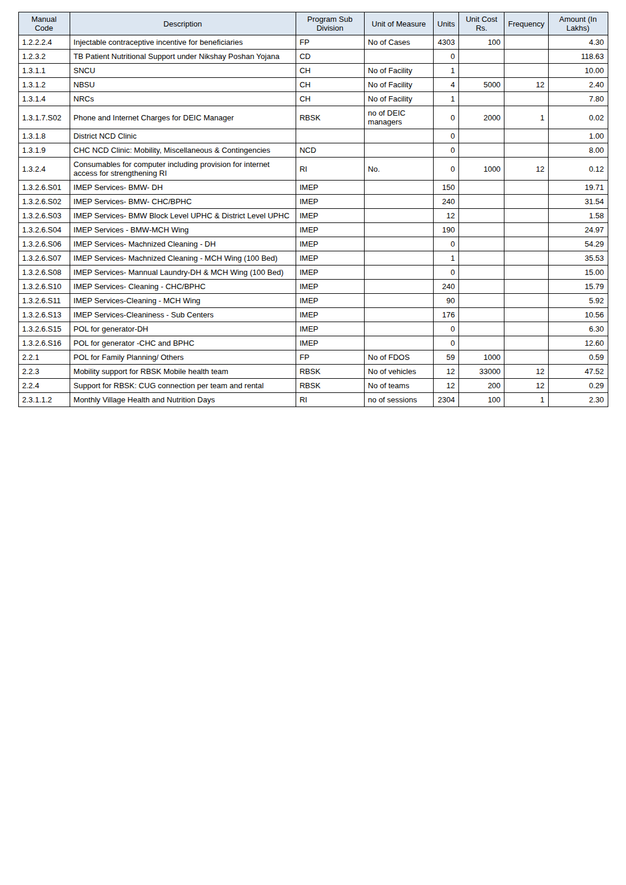| Manual Code | Description | Program Sub Division | Unit of Measure | Units | Unit Cost Rs. | Frequency | Amount (In Lakhs) |
| --- | --- | --- | --- | --- | --- | --- | --- |
| 1.2.2.2.4 | Injectable contraceptive incentive for beneficiaries | FP | No of Cases | 4303 | 100 | | 4.30 |
| 1.2.3.2 | TB Patient Nutritional Support under Nikshay Poshan Yojana | CD | | 0 | | | 118.63 |
| 1.3.1.1 | SNCU | CH | No of Facility | 1 | | | 10.00 |
| 1.3.1.2 | NBSU | CH | No of Facility | 4 | 5000 | 12 | 2.40 |
| 1.3.1.4 | NRCs | CH | No of Facility | 1 | | | 7.80 |
| 1.3.1.7.S02 | Phone and Internet Charges for DEIC Manager | RBSK | no of DEIC managers | 0 | 2000 | 1 | 0.02 |
| 1.3.1.8 | District NCD Clinic | | | 0 | | | 1.00 |
| 1.3.1.9 | CHC NCD Clinic: Mobility, Miscellaneous & Contingencies | NCD | | 0 | | | 8.00 |
| 1.3.2.4 | Consumables for computer including provision for internet access for strengthening RI | RI | No. | 0 | 1000 | 12 | 0.12 |
| 1.3.2.6.S01 | IMEP Services- BMW- DH | IMEP | | 150 | | | 19.71 |
| 1.3.2.6.S02 | IMEP Services- BMW- CHC/BPHC | IMEP | | 240 | | | 31.54 |
| 1.3.2.6.S03 | IMEP Services- BMW Block Level UPHC & District Level UPHC | IMEP | | 12 | | | 1.58 |
| 1.3.2.6.S04 | IMEP Services - BMW-MCH Wing | IMEP | | 190 | | | 24.97 |
| 1.3.2.6.S06 | IMEP Services- Machnized Cleaning - DH | IMEP | | 0 | | | 54.29 |
| 1.3.2.6.S07 | IMEP Services- Machnized Cleaning - MCH Wing (100 Bed) | IMEP | | 1 | | | 35.53 |
| 1.3.2.6.S08 | IMEP Services- Mannual Laundry-DH & MCH Wing (100 Bed) | IMEP | | 0 | | | 15.00 |
| 1.3.2.6.S10 | IMEP Services- Cleaning - CHC/BPHC | IMEP | | 240 | | | 15.79 |
| 1.3.2.6.S11 | IMEP Services-Cleaning - MCH Wing | IMEP | | 90 | | | 5.92 |
| 1.3.2.6.S13 | IMEP Services-Cleaniness - Sub Centers | IMEP | | 176 | | | 10.56 |
| 1.3.2.6.S15 | POL for generator-DH | IMEP | | 0 | | | 6.30 |
| 1.3.2.6.S16 | POL for generator -CHC and BPHC | IMEP | | 0 | | | 12.60 |
| 2.2.1 | POL for Family Planning/ Others | FP | No of FDOS | 59 | 1000 | | 0.59 |
| 2.2.3 | Mobility support for RBSK Mobile health team | RBSK | No of vehicles | 12 | 33000 | 12 | 47.52 |
| 2.2.4 | Support for RBSK: CUG connection per team and rental | RBSK | No of teams | 12 | 200 | 12 | 0.29 |
| 2.3.1.1.2 | Monthly Village Health and Nutrition Days | RI | no of sessions | 2304 | 100 | 1 | 2.30 |